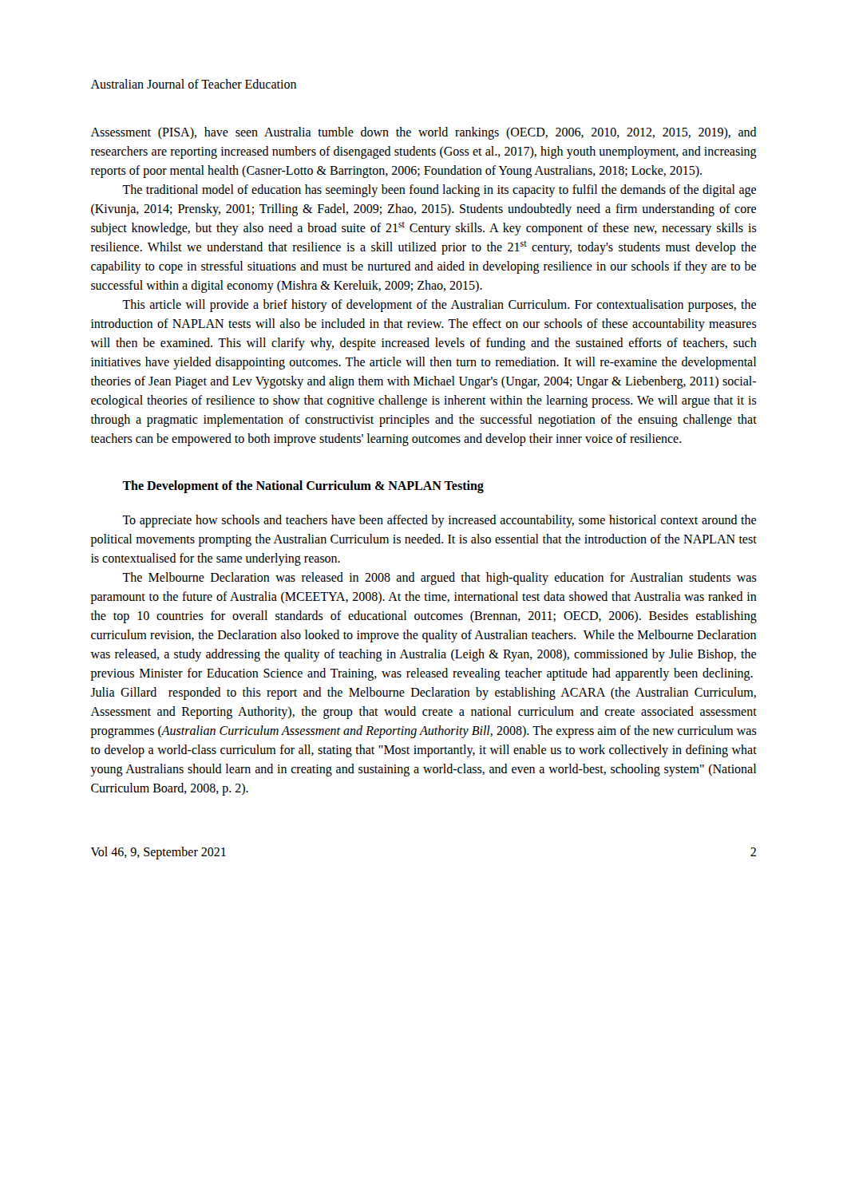Australian Journal of Teacher Education
Assessment (PISA), have seen Australia tumble down the world rankings (OECD, 2006, 2010, 2012, 2015, 2019), and researchers are reporting increased numbers of disengaged students (Goss et al., 2017), high youth unemployment, and increasing reports of poor mental health (Casner-Lotto & Barrington, 2006; Foundation of Young Australians, 2018; Locke, 2015).
The traditional model of education has seemingly been found lacking in its capacity to fulfil the demands of the digital age (Kivunja, 2014; Prensky, 2001; Trilling & Fadel, 2009; Zhao, 2015). Students undoubtedly need a firm understanding of core subject knowledge, but they also need a broad suite of 21st Century skills. A key component of these new, necessary skills is resilience. Whilst we understand that resilience is a skill utilized prior to the 21st century, today's students must develop the capability to cope in stressful situations and must be nurtured and aided in developing resilience in our schools if they are to be successful within a digital economy (Mishra & Kereluik, 2009; Zhao, 2015).
This article will provide a brief history of development of the Australian Curriculum. For contextualisation purposes, the introduction of NAPLAN tests will also be included in that review. The effect on our schools of these accountability measures will then be examined. This will clarify why, despite increased levels of funding and the sustained efforts of teachers, such initiatives have yielded disappointing outcomes. The article will then turn to remediation. It will re-examine the developmental theories of Jean Piaget and Lev Vygotsky and align them with Michael Ungar's (Ungar, 2004; Ungar & Liebenberg, 2011) social-ecological theories of resilience to show that cognitive challenge is inherent within the learning process. We will argue that it is through a pragmatic implementation of constructivist principles and the successful negotiation of the ensuing challenge that teachers can be empowered to both improve students' learning outcomes and develop their inner voice of resilience.
The Development of the National Curriculum & NAPLAN Testing
To appreciate how schools and teachers have been affected by increased accountability, some historical context around the political movements prompting the Australian Curriculum is needed. It is also essential that the introduction of the NAPLAN test is contextualised for the same underlying reason.
The Melbourne Declaration was released in 2008 and argued that high-quality education for Australian students was paramount to the future of Australia (MCEETYA, 2008). At the time, international test data showed that Australia was ranked in the top 10 countries for overall standards of educational outcomes (Brennan, 2011; OECD, 2006). Besides establishing curriculum revision, the Declaration also looked to improve the quality of Australian teachers. While the Melbourne Declaration was released, a study addressing the quality of teaching in Australia (Leigh & Ryan, 2008), commissioned by Julie Bishop, the previous Minister for Education Science and Training, was released revealing teacher aptitude had apparently been declining. Julia Gillard responded to this report and the Melbourne Declaration by establishing ACARA (the Australian Curriculum, Assessment and Reporting Authority), the group that would create a national curriculum and create associated assessment programmes (Australian Curriculum Assessment and Reporting Authority Bill, 2008). The express aim of the new curriculum was to develop a world-class curriculum for all, stating that "Most importantly, it will enable us to work collectively in defining what young Australians should learn and in creating and sustaining a world-class, and even a world-best, schooling system" (National Curriculum Board, 2008, p. 2).
Vol 46, 9, September 2021 2